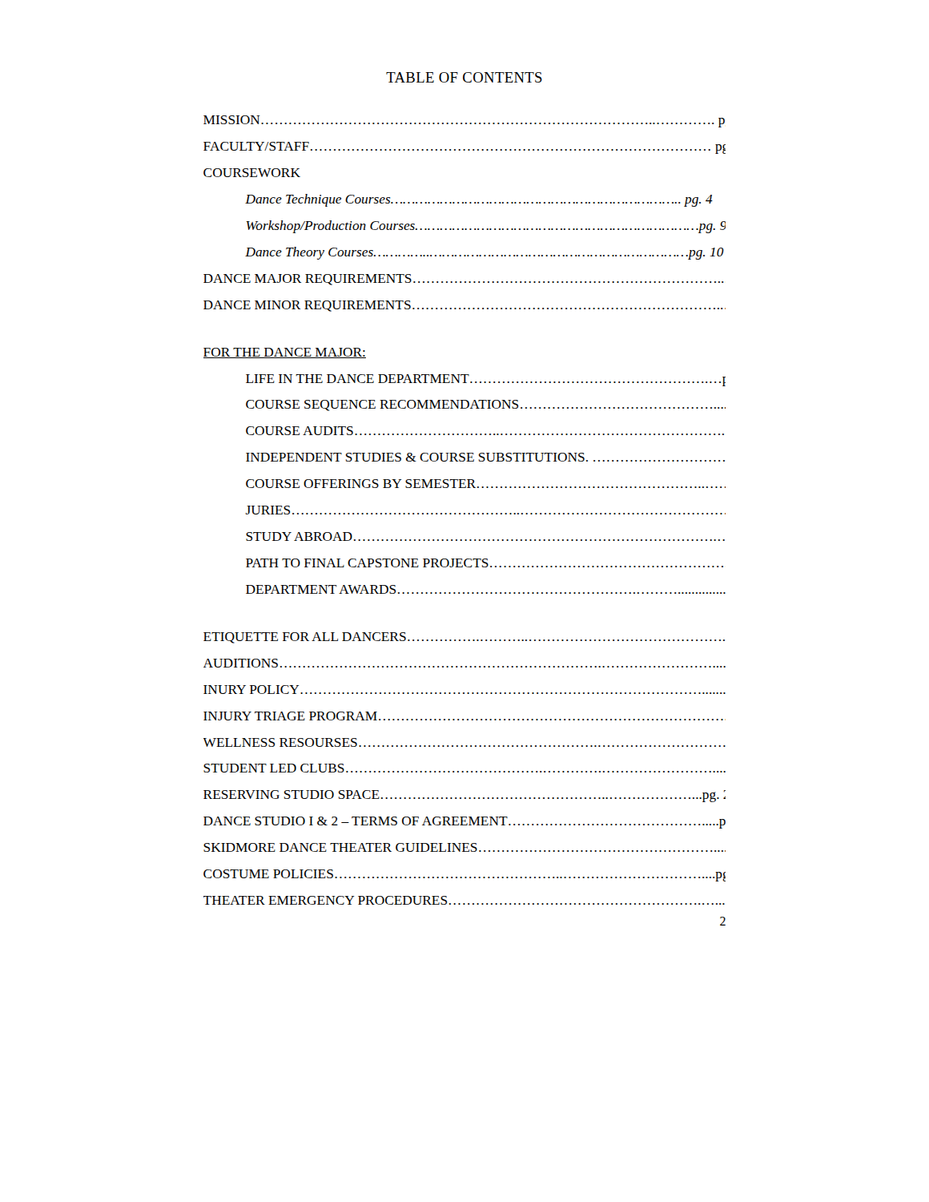TABLE OF CONTENTS
MISSION…………………………………………………………………………..…………. pg. 3
FACULTY/STAFF…………………………………………………………………………… pg. 3
COURSEWORK
Dance Technique Courses…………………………………………………………….. pg. 4
Workshop/Production Courses……………………………………………………………pg. 9
Dance Theory Courses…………..………………………………………………………pg. 10
DANCE MAJOR REQUIREMENTS…………………………………………………………..…pg. 14
DANCE MINOR REQUIREMENTS…………………………………………………………..…pg. 15
FOR THE DANCE MAJOR:
LIFE IN THE DANCE DEPARTMENT…………………………………………….…pg. 17
COURSE SEQUENCE RECOMMENDATIONS…………………………………….....pg. 17
COURSE AUDITS…………………………..…………………………………………..…pg. 17
INDEPENDENT STUDIES & COURSE SUBSTITUTIONS. …………………………...pg. 18
COURSE OFFERINGS BY SEMESTER…………………………………………..………....pg. 19
JURIES…………………………………………..………………………………………....pg. 19
STUDY ABROAD…………………………………………………………………….…...pg. 20
PATH TO FINAL CAPSTONE PROJECTS…………………………………………….....pg. 21
DEPARTMENT AWARDS…………………………………………….………...............pg. 22
ETIQUETTE FOR ALL DANCERS…………….………..…………………………………….....pg. 23
AUDITIONS…………………………………………………………….…………………….....pg. 24
INURY POLICY…………………………………………………………………………….......pg. 25
INJURY TRIAGE PROGRAM…………………………………………………………………....pg. 26
WELLNESS RESOURSES…………………………………………….…………………………..pg. 26
STUDENT LED CLUBS…………………………………….………….…………………….....pg. 28
RESERVING STUDIO SPACE…………………………………………..………………...pg. 29
DANCE STUDIO I & 2 – TERMS OF AGREEMENT…………………………………….....pg. 30
SKIDMORE DANCE THEATER GUIDELINES……………………………………………....pg. 31
COSTUME POLICIES…………………………………………..…………………………....pg. 32
THEATER EMERGENCY PROCEDURES……………………………………………….…....pg. 33
2